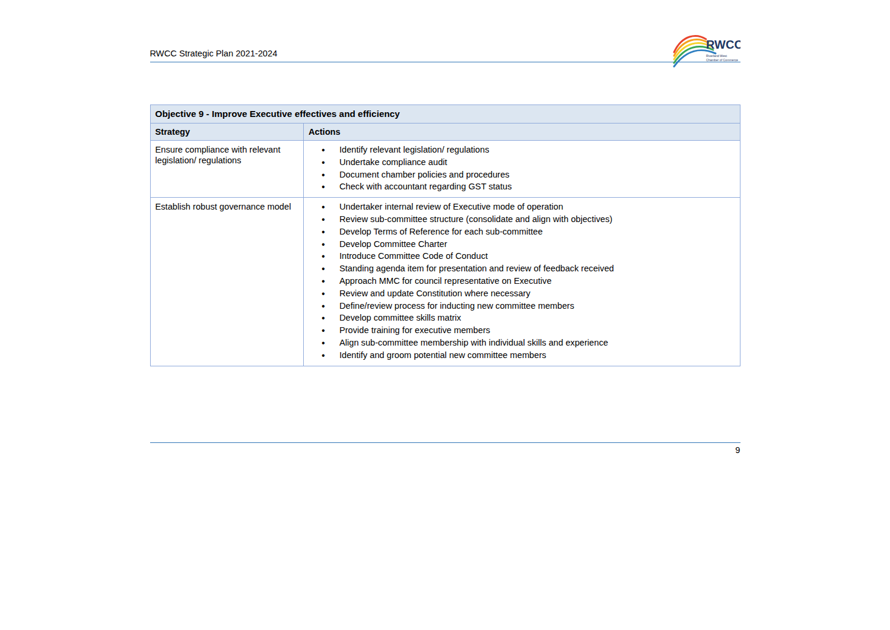RWCC — Riverland West Chamber of Commerce RWCC Riverland West Chamber of Commerce
RWCC Strategic Plan 2021-2024
| Objective 9 - Improve Executive effectives and efficiency |
| Strategy | Actions |
| Ensure compliance with relevant legislation/ regulations | Identify relevant legislation/ regulations Undertake compliance audit Document chamber policies and procedures Check with accountant regarding GST status |
| Establish robust governance model | Undertaker internal review of Executive mode of operation Review sub-committee structure (consolidate and align with objectives) Develop Terms of Reference for each sub-committee Develop Committee Charter Introduce Committee Code of Conduct Standing agenda item for presentation and review of feedback received Approach MMC for council representative on Executive Review and update Constitution where necessary Define/review process for inducting new committee members Develop committee skills matrix Provide training for executive members Align sub-committee membership with individual skills and experience Identify and groom potential new committee members |
9